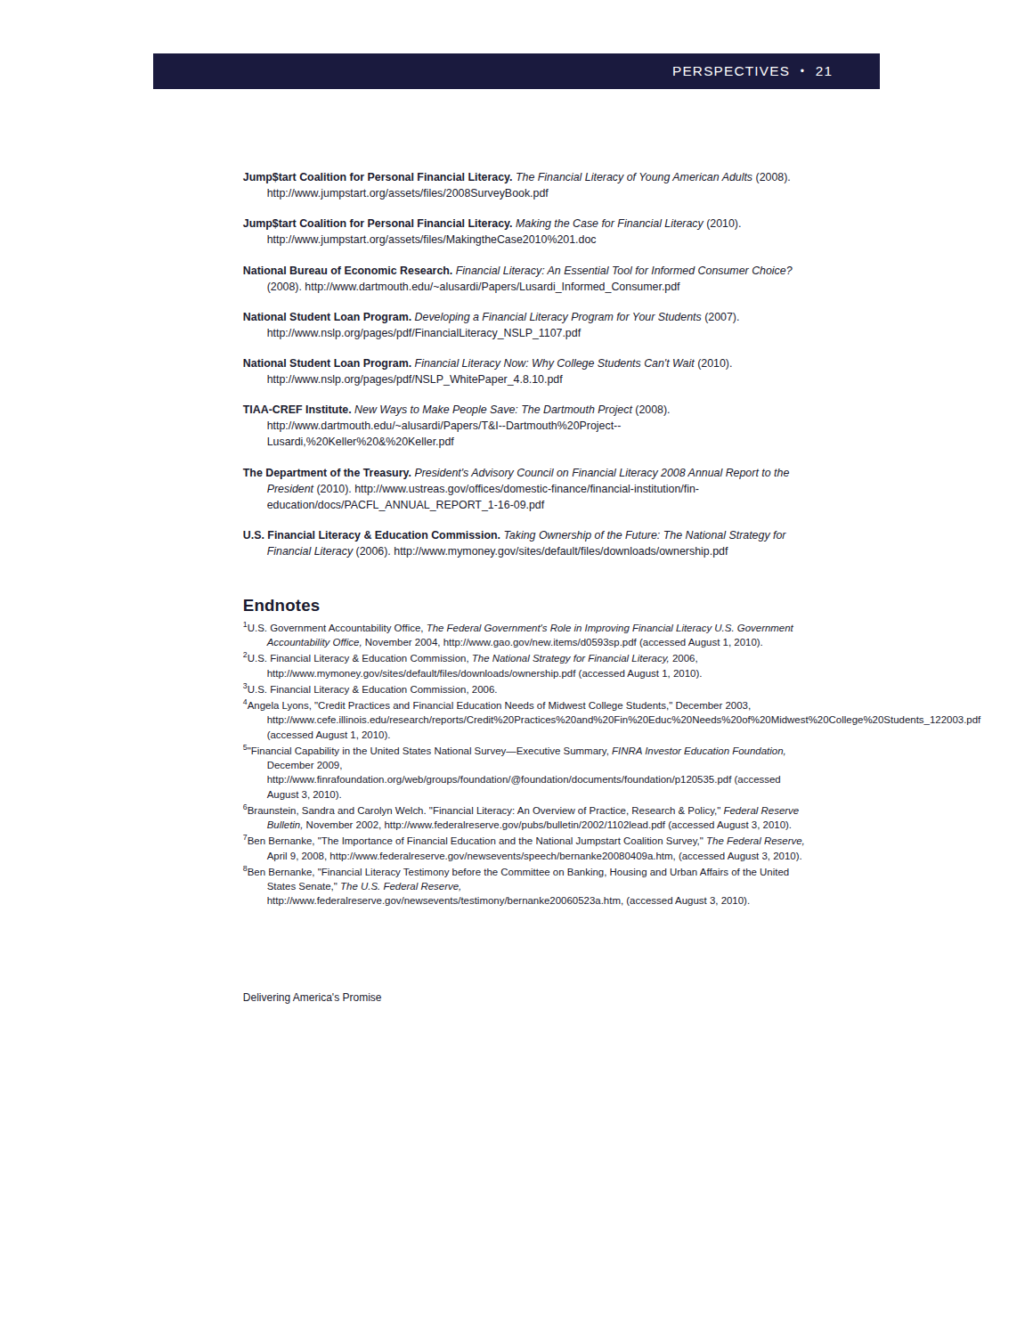PERSPECTIVES•21
Jump$tart Coalition for Personal Financial Literacy. The Financial Literacy of Young American Adults (2008). http://www.jumpstart.org/assets/files/2008SurveyBook.pdf
Jump$tart Coalition for Personal Financial Literacy. Making the Case for Financial Literacy (2010). http://www.jumpstart.org/assets/files/MakingtheCase2010%201.doc
National Bureau of Economic Research. Financial Literacy: An Essential Tool for Informed Consumer Choice? (2008). http://www.dartmouth.edu/~alusardi/Papers/Lusardi_Informed_Consumer.pdf
National Student Loan Program. Developing a Financial Literacy Program for Your Students (2007). http://www.nslp.org/pages/pdf/FinancialLiteracy_NSLP_1107.pdf
National Student Loan Program. Financial Literacy Now: Why College Students Can't Wait (2010). http://www.nslp.org/pages/pdf/NSLP_WhitePaper_4.8.10.pdf
TIAA-CREF Institute. New Ways to Make People Save: The Dartmouth Project (2008). http://www.dartmouth.edu/~alusardi/Papers/T&I--Dartmouth%20Project--Lusardi,%20Keller%20&%20Keller.pdf
The Department of the Treasury. President's Advisory Council on Financial Literacy 2008 Annual Report to the President (2010). http://www.ustreas.gov/offices/domestic-finance/financial-institution/fin-education/docs/PACFL_ANNUAL_REPORT_1-16-09.pdf
U.S. Financial Literacy & Education Commission. Taking Ownership of the Future: The National Strategy for Financial Literacy (2006). http://www.mymoney.gov/sites/default/files/downloads/ownership.pdf
Endnotes
1U.S. Government Accountability Office, The Federal Government's Role in Improving Financial Literacy U.S. Government Accountability Office, November 2004, http://www.gao.gov/new.items/d0593sp.pdf (accessed August 1, 2010).
2U.S. Financial Literacy & Education Commission, The National Strategy for Financial Literacy, 2006, http://www.mymoney.gov/sites/default/files/downloads/ownership.pdf (accessed August 1, 2010).
3U.S. Financial Literacy & Education Commission, 2006.
4Angela Lyons, "Credit Practices and Financial Education Needs of Midwest College Students," December 2003, http://www.cefe.illinois.edu/research/reports/Credit%20Practices%20and%20Fin%20Educ%20Needs%20of%20Midwest%20College%20Students_122003.pdf (accessed August 1, 2010).
5"Financial Capability in the United States National Survey—Executive Summary, FINRA Investor Education Foundation, December 2009, http://www.finrafoundation.org/web/groups/foundation/@foundation/documents/foundation/p120535.pdf (accessed August 3, 2010).
6Braunstein, Sandra and Carolyn Welch. "Financial Literacy: An Overview of Practice, Research & Policy," Federal Reserve Bulletin, November 2002, http://www.federalreserve.gov/pubs/bulletin/2002/1102lead.pdf (accessed August 3, 2010).
7Ben Bernanke, "The Importance of Financial Education and the National Jumpstart Coalition Survey," The Federal Reserve, April 9, 2008, http://www.federalreserve.gov/newsevents/speech/bernanke20080409a.htm, (accessed August 3, 2010).
8Ben Bernanke, "Financial Literacy Testimony before the Committee on Banking, Housing and Urban Affairs of the United States Senate," The U.S. Federal Reserve, http://www.federalreserve.gov/newsevents/testimony/bernanke20060523a.htm, (accessed August 3, 2010).
Delivering America's Promise